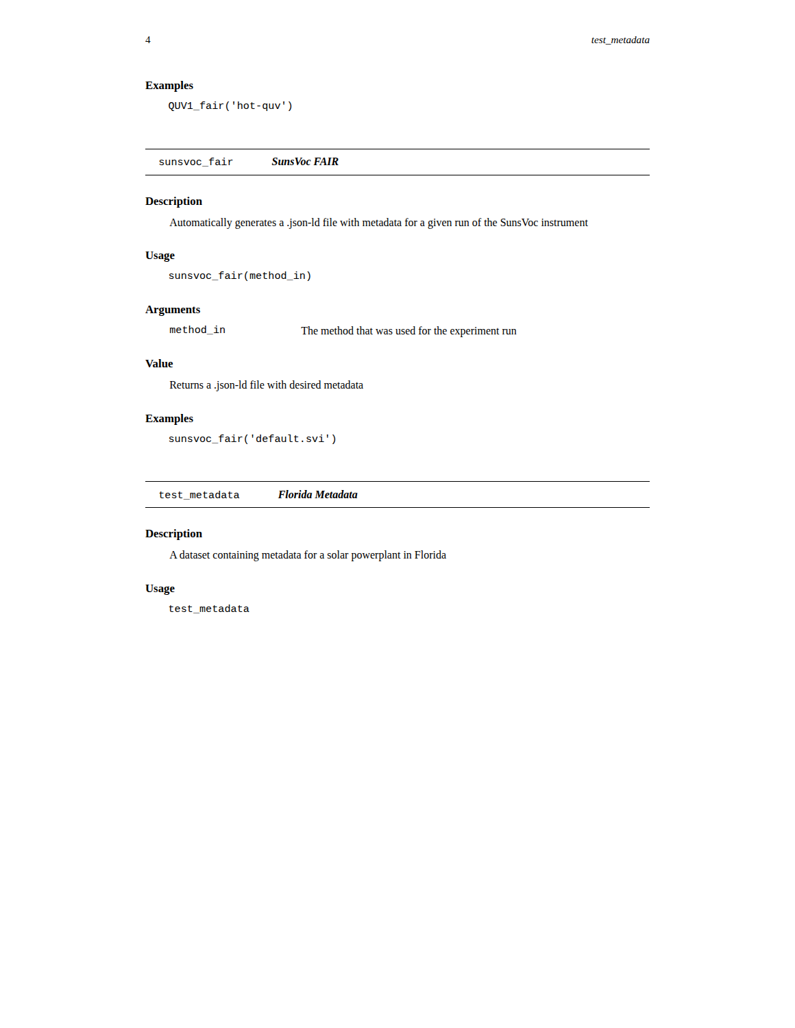4 test_metadata
Examples
QUV1_fair('hot-quv')
sunsvoc_fair SunsVoc FAIR
Description
Automatically generates a .json-ld file with metadata for a given run of the SunsVoc instrument
Usage
sunsvoc_fair(method_in)
Arguments
method_in
The method that was used for the experiment run
Value
Returns a .json-ld file with desired metadata
Examples
sunsvoc_fair('default.svi')
test_metadata Florida Metadata
Description
A dataset containing metadata for a solar powerplant in Florida
Usage
test_metadata